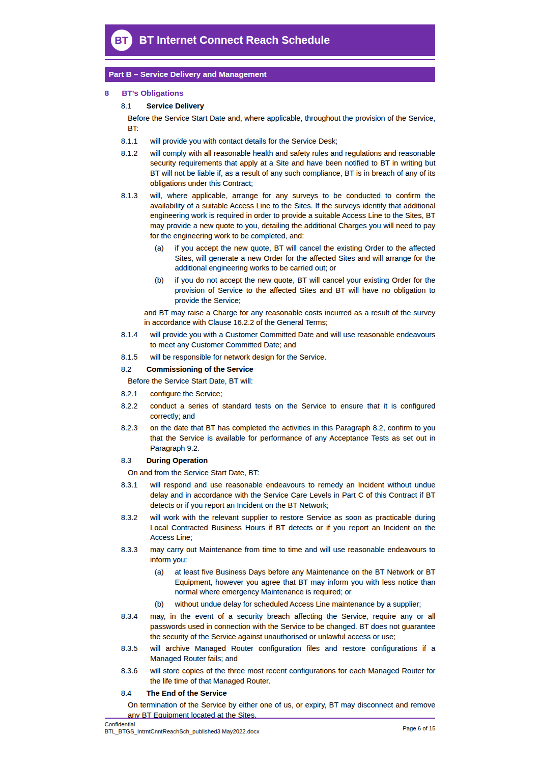BT
BT Internet Connect Reach Schedule
Part B – Service Delivery and Management
8 BT's Obligations
8.1
Service Delivery
Before the Service Start Date and, where applicable, throughout the provision of the Service, BT:
8.1.1
will provide you with contact details for the Service Desk;
8.1.2
will comply with all reasonable health and safety rules and regulations and reasonable security requirements that apply at a Site and have been notified to BT in writing but BT will not be liable if, as a result of any such compliance, BT is in breach of any of its obligations under this Contract;
8.1.3
will, where applicable, arrange for any surveys to be conducted to confirm the availability of a suitable Access Line to the Sites. If the surveys identify that additional engineering work is required in order to provide a suitable Access Line to the Sites, BT may provide a new quote to you, detailing the additional Charges you will need to pay for the engineering work to be completed, and:
(a)
if you accept the new quote, BT will cancel the existing Order to the affected Sites, will generate a new Order for the affected Sites and will arrange for the additional engineering works to be carried out; or
(b)
if you do not accept the new quote, BT will cancel your existing Order for the provision of Service to the affected Sites and BT will have no obligation to provide the Service;
and BT may raise a Charge for any reasonable costs incurred as a result of the survey in accordance with Clause 16.2.2 of the General Terms;
8.1.4
will provide you with a Customer Committed Date and will use reasonable endeavours to meet any Customer Committed Date; and
8.1.5
will be responsible for network design for the Service.
8.2
Commissioning of the Service
Before the Service Start Date, BT will:
8.2.1
configure the Service;
8.2.2
conduct a series of standard tests on the Service to ensure that it is configured correctly; and
8.2.3
on the date that BT has completed the activities in this Paragraph 8.2, confirm to you that the Service is available for performance of any Acceptance Tests as set out in Paragraph 9.2.
8.3
During Operation
On and from the Service Start Date, BT:
8.3.1
will respond and use reasonable endeavours to remedy an Incident without undue delay and in accordance with the Service Care Levels in Part C of this Contract if BT detects or if you report an Incident on the BT Network;
8.3.2
will work with the relevant supplier to restore Service as soon as practicable during Local Contracted Business Hours if BT detects or if you report an Incident on the Access Line;
8.3.3
may carry out Maintenance from time to time and will use reasonable endeavours to inform you:
(a)
at least five Business Days before any Maintenance on the BT Network or BT Equipment, however you agree that BT may inform you with less notice than normal where emergency Maintenance is required; or
(b)
without undue delay for scheduled Access Line maintenance by a supplier;
8.3.4
may, in the event of a security breach affecting the Service, require any or all passwords used in connection with the Service to be changed. BT does not guarantee the security of the Service against unauthorised or unlawful access or use;
8.3.5
will archive Managed Router configuration files and restore configurations if a Managed Router fails; and
8.3.6
will store copies of the three most recent configurations for each Managed Router for the life time of that Managed Router.
8.4
The End of the Service
On termination of the Service by either one of us, or expiry, BT may disconnect and remove any BT Equipment located at the Sites.
Confidential
BTL_BTGS_IntrntCnntReachSch_published3 May2022.docx
Page 6 of 15